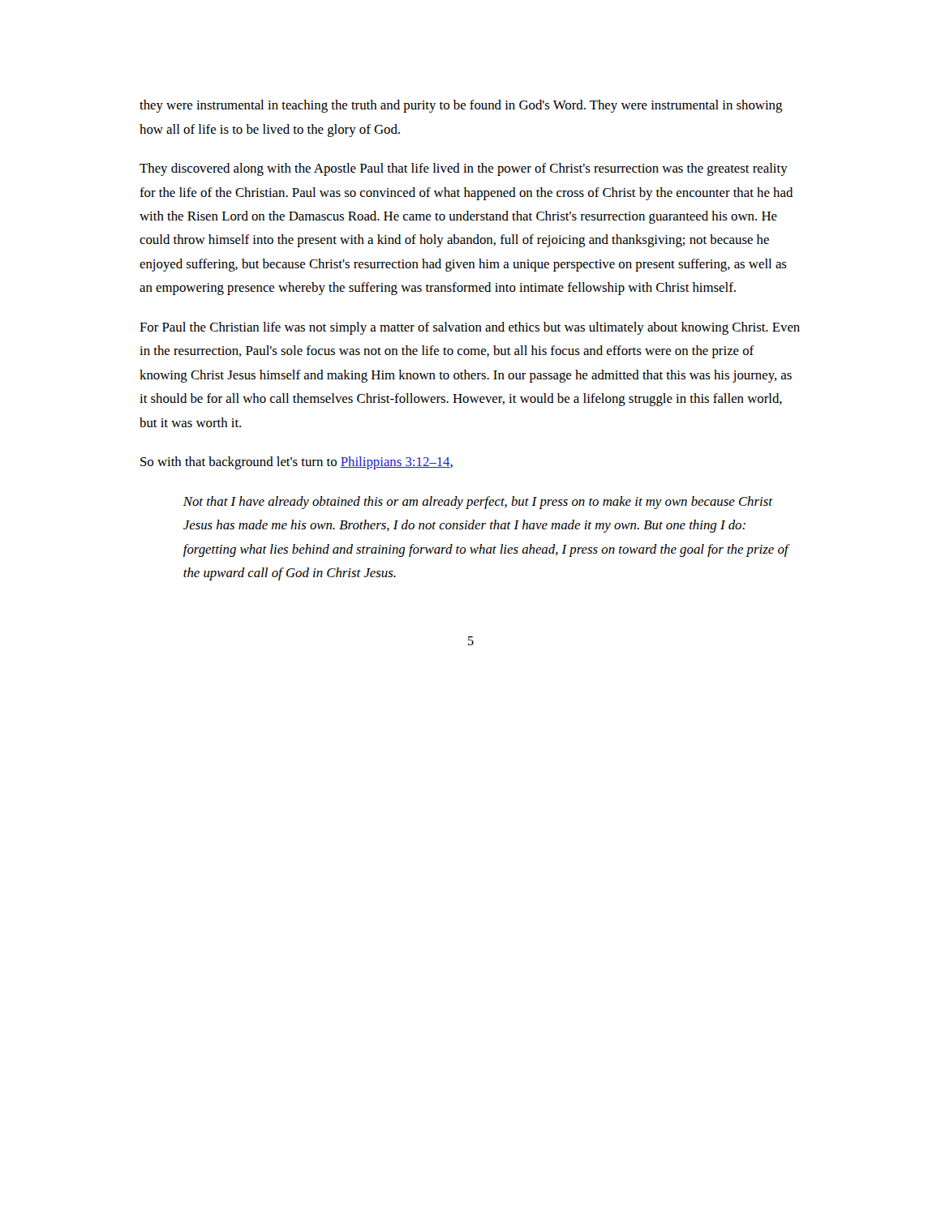they were instrumental in teaching the truth and purity to be found in God's Word. They were instrumental in showing how all of life is to be lived to the glory of God.
They discovered along with the Apostle Paul that life lived in the power of Christ's resurrection was the greatest reality for the life of the Christian. Paul was so convinced of what happened on the cross of Christ by the encounter that he had with the Risen Lord on the Damascus Road. He came to understand that Christ's resurrection guaranteed his own. He could throw himself into the present with a kind of holy abandon, full of rejoicing and thanksgiving; not because he enjoyed suffering, but because Christ's resurrection had given him a unique perspective on present suffering, as well as an empowering presence whereby the suffering was transformed into intimate fellowship with Christ himself.
For Paul the Christian life was not simply a matter of salvation and ethics but was ultimately about knowing Christ. Even in the resurrection, Paul's sole focus was not on the life to come, but all his focus and efforts were on the prize of knowing Christ Jesus himself and making Him known to others. In our passage he admitted that this was his journey, as it should be for all who call themselves Christ-followers. However, it would be a lifelong struggle in this fallen world, but it was worth it.
So with that background let's turn to Philippians 3:12–14,
Not that I have already obtained this or am already perfect, but I press on to make it my own because Christ Jesus has made me his own. Brothers, I do not consider that I have made it my own. But one thing I do: forgetting what lies behind and straining forward to what lies ahead, I press on toward the goal for the prize of the upward call of God in Christ Jesus.
5